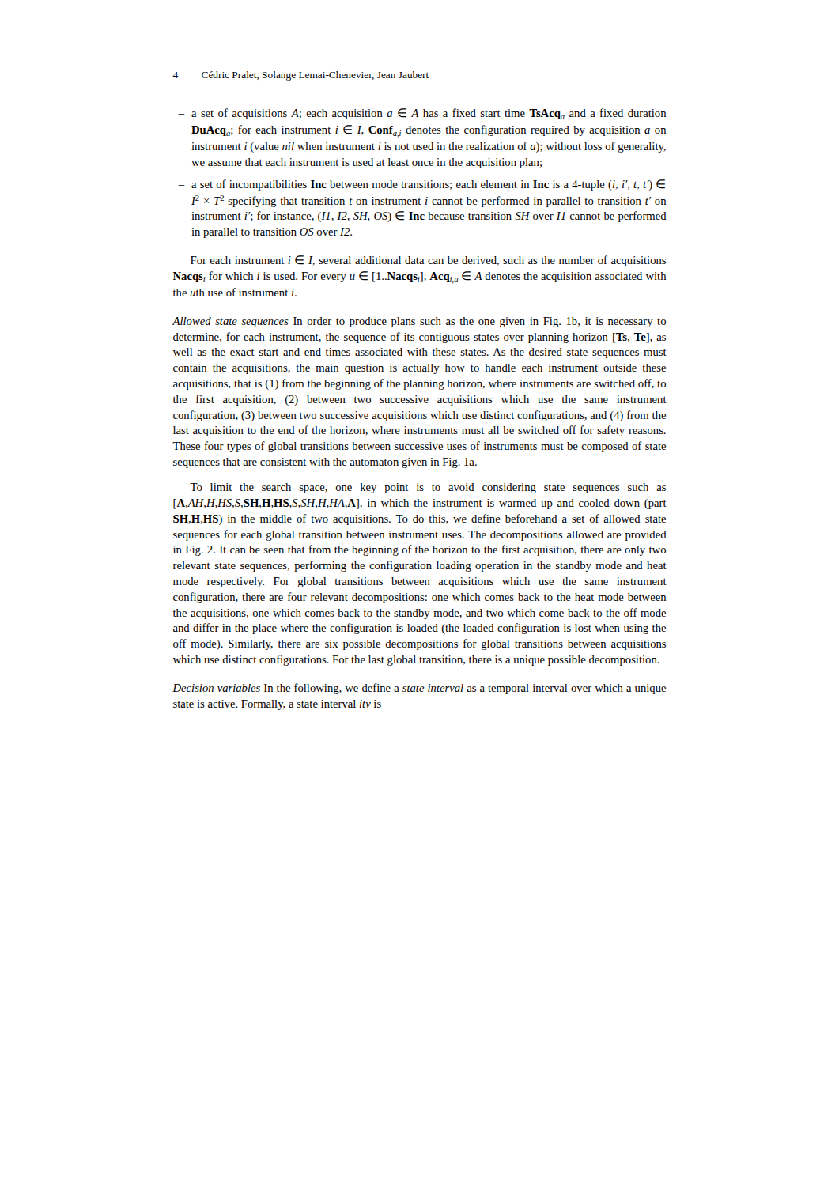4 Cédric Pralet, Solange Lemai-Chenevier, Jean Jaubert
a set of acquisitions A; each acquisition a ∈ A has a fixed start time TsAcqa and a fixed duration DuAcqa; for each instrument i ∈ I, Confa,i denotes the configuration required by acquisition a on instrument i (value nil when instrument i is not used in the realization of a); without loss of generality, we assume that each instrument is used at least once in the acquisition plan;
a set of incompatibilities Inc between mode transitions; each element in Inc is a 4-tuple (i, i′, t, t′) ∈ I2 × T2 specifying that transition t on instrument i cannot be performed in parallel to transition t′ on instrument i′; for instance, (I1, I2, SH, OS) ∈ Inc because transition SH over I1 cannot be performed in parallel to transition OS over I2.
For each instrument i ∈ I, several additional data can be derived, such as the number of acquisitions Nacqsi for which i is used. For every u ∈ [1..Nacqsi], Acqi,u ∈ A denotes the acquisition associated with the uth use of instrument i.
Allowed state sequences In order to produce plans such as the one given in Fig. 1b, it is necessary to determine, for each instrument, the sequence of its contiguous states over planning horizon [Ts, Te], as well as the exact start and end times associated with these states. As the desired state sequences must contain the acquisitions, the main question is actually how to handle each instrument outside these acquisitions, that is (1) from the beginning of the planning horizon, where instruments are switched off, to the first acquisition, (2) between two successive acquisitions which use the same instrument configuration, (3) between two successive acquisitions which use distinct configurations, and (4) from the last acquisition to the end of the horizon, where instruments must all be switched off for safety reasons. These four types of global transitions between successive uses of instruments must be composed of state sequences that are consistent with the automaton given in Fig. 1a.
To limit the search space, one key point is to avoid considering state sequences such as [A,AH,H,HS,S,SH,H,HS,S,SH,H,HA,A], in which the instrument is warmed up and cooled down (part SH,H,HS) in the middle of two acquisitions. To do this, we define beforehand a set of allowed state sequences for each global transition between instrument uses. The decompositions allowed are provided in Fig. 2. It can be seen that from the beginning of the horizon to the first acquisition, there are only two relevant state sequences, performing the configuration loading operation in the standby mode and heat mode respectively. For global transitions between acquisitions which use the same instrument configuration, there are four relevant decompositions: one which comes back to the heat mode between the acquisitions, one which comes back to the standby mode, and two which come back to the off mode and differ in the place where the configuration is loaded (the loaded configuration is lost when using the off mode). Similarly, there are six possible decompositions for global transitions between acquisitions which use distinct configurations. For the last global transition, there is a unique possible decomposition.
Decision variables In the following, we define a state interval as a temporal interval over which a unique state is active. Formally, a state interval itv is